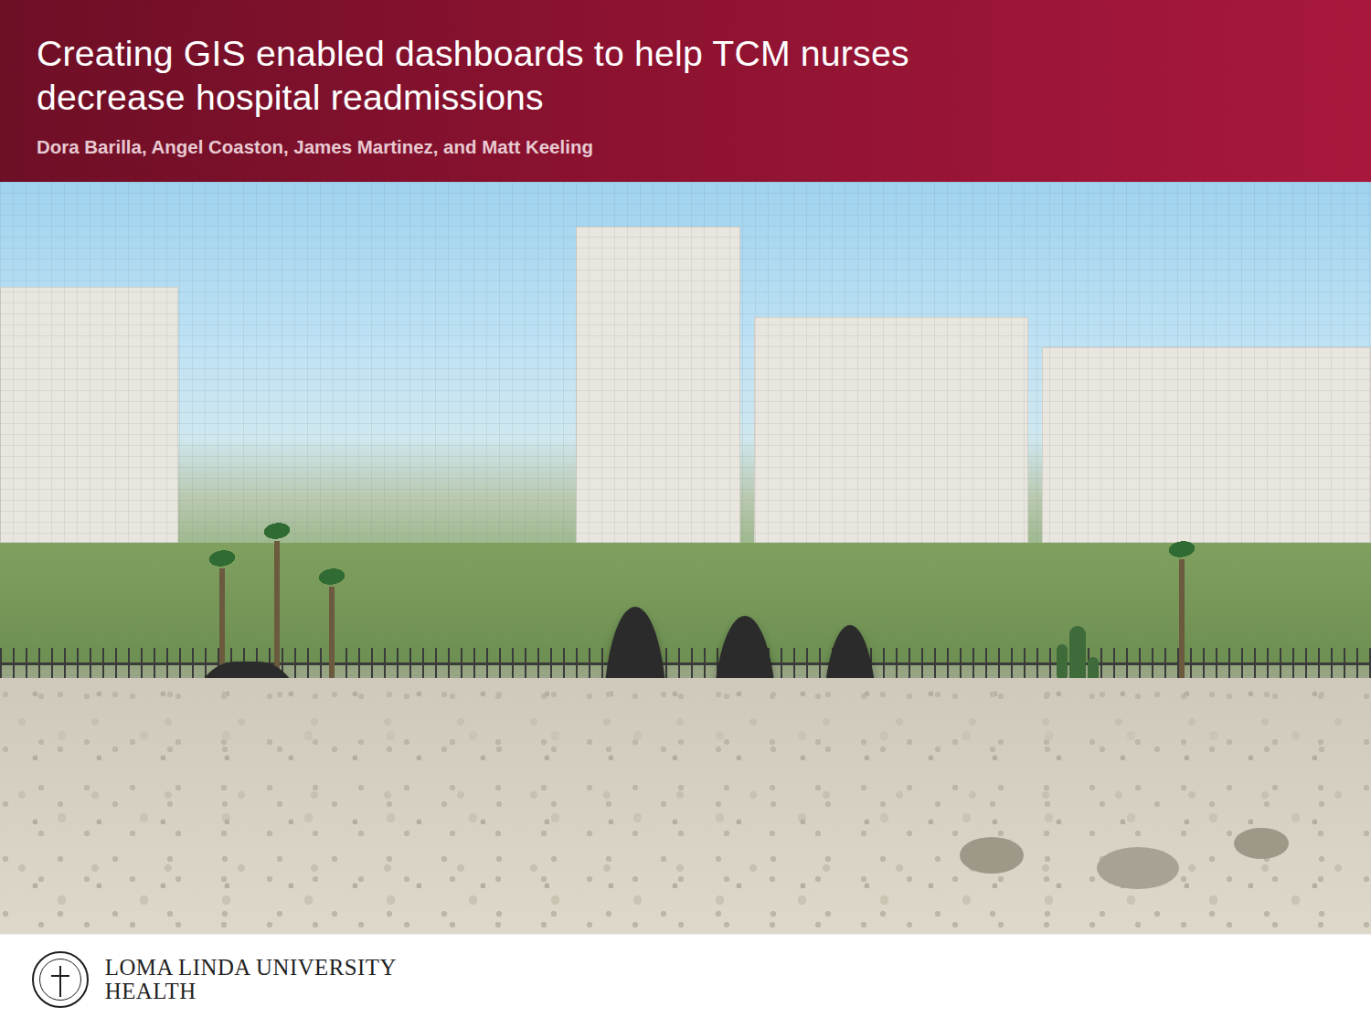Creating GIS enabled dashboards to help TCM nurses decrease hospital readmissions
Dora Barilla, Angel Coaston, James Martinez, and Matt Keeling
LOMA LINDA UNIVERSITY
HEALTH